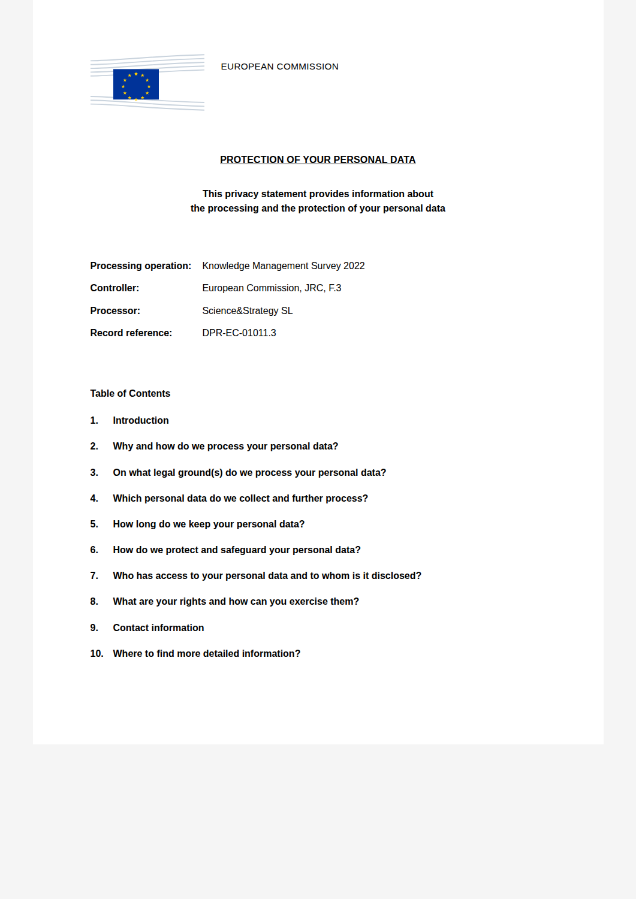EUROPEAN COMMISSION
Protection of your personal data
This privacy statement provides information about
the processing and the protection of your personal data
| Processing operation: | Knowledge Management Survey 2022 |
| Controller: | European Commission, JRC, F.3 |
| Processor: | Science&Strategy SL |
| Record reference: | DPR-EC-01011.3 |
Table of Contents
Introduction
Why and how do we process your personal data?
On what legal ground(s) do we process your personal data?
Which personal data do we collect and further process?
How long do we keep your personal data?
How do we protect and safeguard your personal data?
Who has access to your personal data and to whom is it disclosed?
What are your rights and how can you exercise them?
Contact information
Where to find more detailed information?